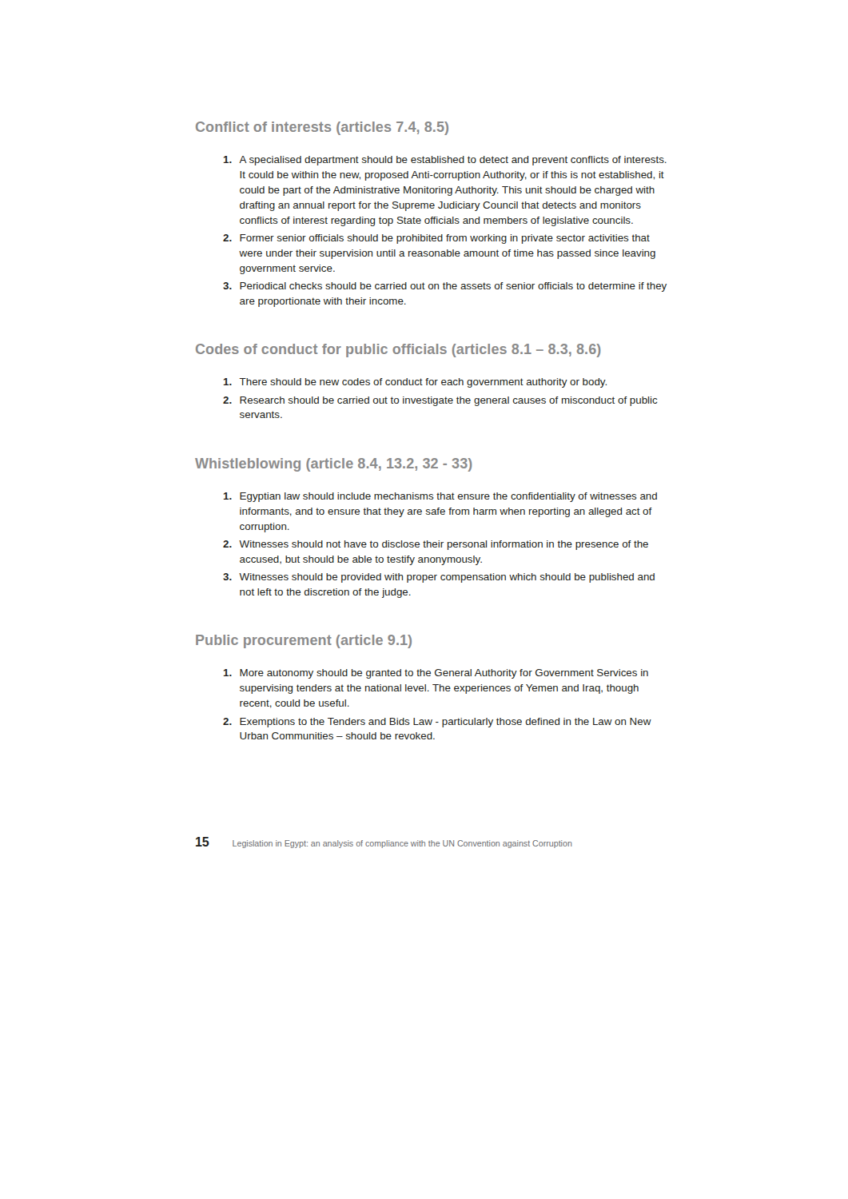Conflict of interests (articles 7.4, 8.5)
A specialised department should be established to detect and prevent conflicts of interests. It could be within the new, proposed Anti-corruption Authority, or if this is not established, it could be part of the Administrative Monitoring Authority. This unit should be charged with drafting an annual report for the Supreme Judiciary Council that detects and monitors conflicts of interest regarding top State officials and members of legislative councils.
Former senior officials should be prohibited from working in private sector activities that were under their supervision until a reasonable amount of time has passed since leaving government service.
Periodical checks should be carried out on the assets of senior officials to determine if they are proportionate with their income.
Codes of conduct for public officials (articles 8.1 – 8.3, 8.6)
There should be new codes of conduct for each government authority or body.
Research should be carried out to investigate the general causes of misconduct of public servants.
Whistleblowing (article 8.4, 13.2, 32 - 33)
Egyptian law should include mechanisms that ensure the confidentiality of witnesses and informants, and to ensure that they are safe from harm when reporting an alleged act of corruption.
Witnesses should not have to disclose their personal information in the presence of the accused, but should be able to testify anonymously.
Witnesses should be provided with proper compensation which should be published and not left to the discretion of the judge.
Public procurement (article 9.1)
More autonomy should be granted to the General Authority for Government Services in supervising tenders at the national level. The experiences of Yemen and Iraq, though recent, could be useful.
Exemptions to the Tenders and Bids Law - particularly those defined in the Law on New Urban Communities – should be revoked.
15 Legislation in Egypt: an analysis of compliance with the UN Convention against Corruption